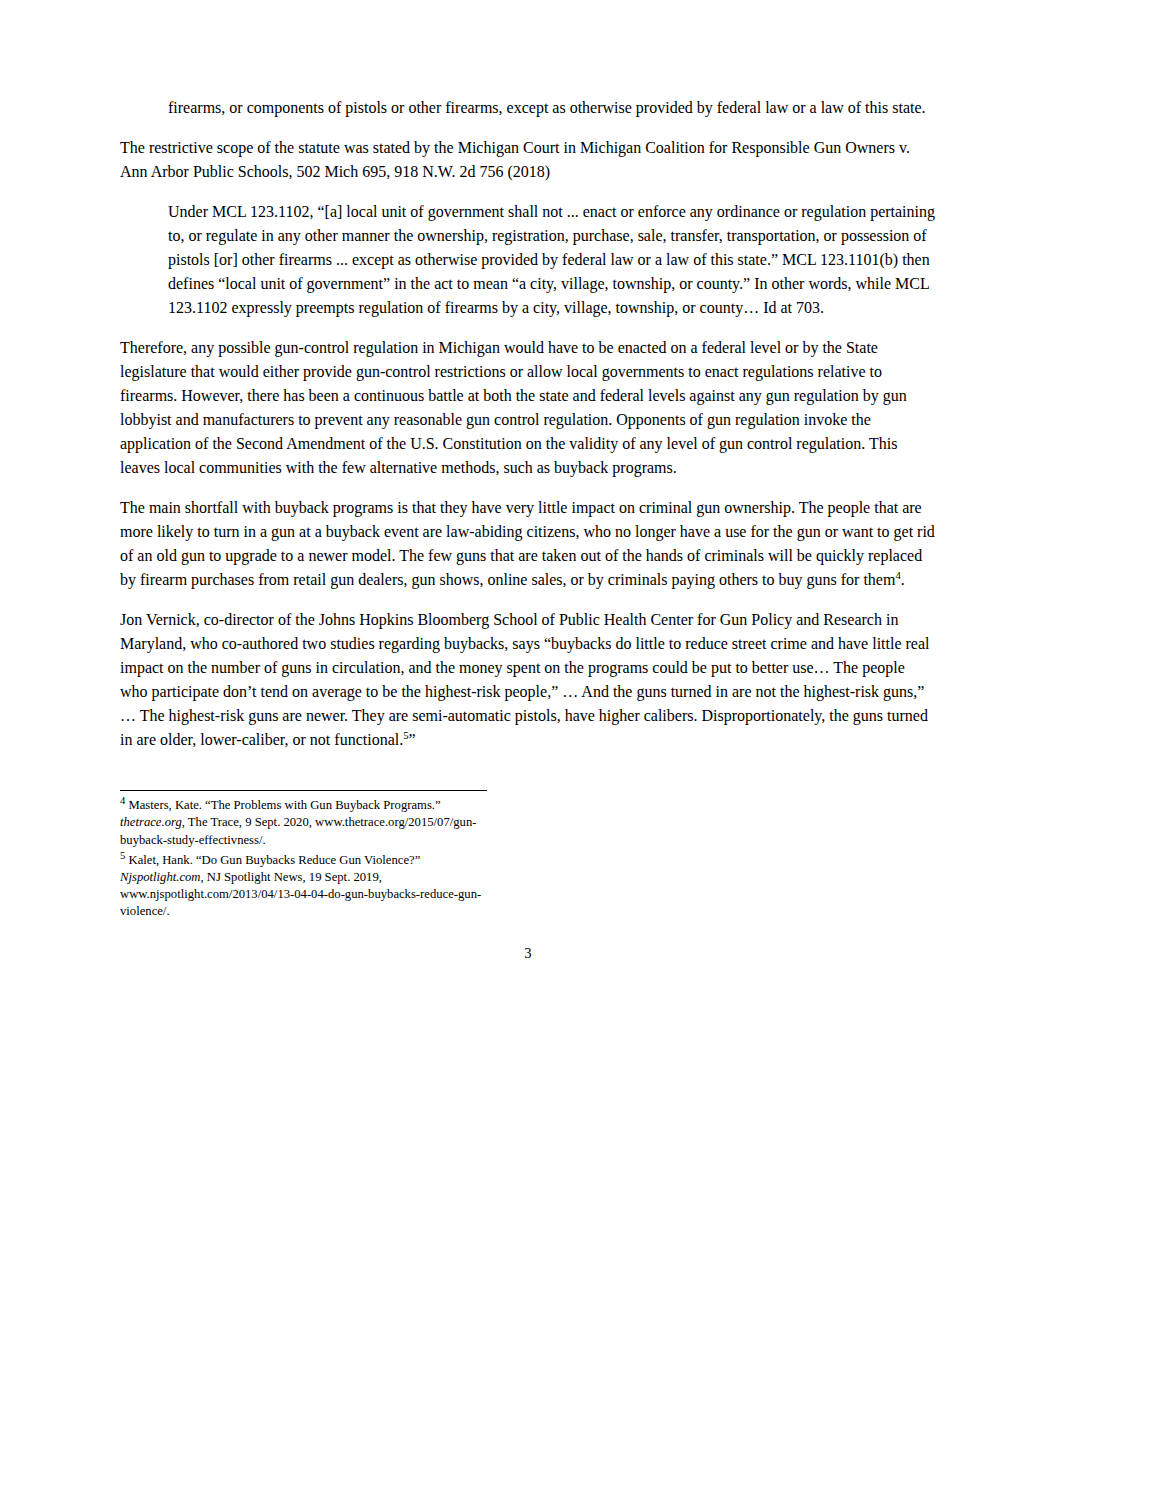firearms, or components of pistols or other firearms, except as otherwise provided by federal law or a law of this state.
The restrictive scope of the statute was stated by the Michigan Court in Michigan Coalition for Responsible Gun Owners v. Ann Arbor Public Schools, 502 Mich 695, 918 N.W. 2d 756 (2018)
Under MCL 123.1102, “[a] local unit of government shall not ... enact or enforce any ordinance or regulation pertaining to, or regulate in any other manner the ownership, registration, purchase, sale, transfer, transportation, or possession of pistols [or] other firearms ... except as otherwise provided by federal law or a law of this state.” MCL 123.1101(b) then defines “local unit of government” in the act to mean “a city, village, township, or county.” In other words, while MCL 123.1102 expressly preempts regulation of firearms by a city, village, township, or county… Id at 703.
Therefore, any possible gun-control regulation in Michigan would have to be enacted on a federal level or by the State legislature that would either provide gun-control restrictions or allow local governments to enact regulations relative to firearms. However, there has been a continuous battle at both the state and federal levels against any gun regulation by gun lobbyist and manufacturers to prevent any reasonable gun control regulation. Opponents of gun regulation invoke the application of the Second Amendment of the U.S. Constitution on the validity of any level of gun control regulation. This leaves local communities with the few alternative methods, such as buyback programs.
The main shortfall with buyback programs is that they have very little impact on criminal gun ownership. The people that are more likely to turn in a gun at a buyback event are law-abiding citizens, who no longer have a use for the gun or want to get rid of an old gun to upgrade to a newer model. The few guns that are taken out of the hands of criminals will be quickly replaced by firearm purchases from retail gun dealers, gun shows, online sales, or by criminals paying others to buy guns for them4.
Jon Vernick, co-director of the Johns Hopkins Bloomberg School of Public Health Center for Gun Policy and Research in Maryland, who co-authored two studies regarding buybacks, says “buybacks do little to reduce street crime and have little real impact on the number of guns in circulation, and the money spent on the programs could be put to better use… The people who participate don’t tend on average to be the highest-risk people,” … And the guns turned in are not the highest-risk guns,” … The highest-risk guns are newer. They are semi-automatic pistols, have higher calibers. Disproportionately, the guns turned in are older, lower-caliber, or not functional.5”
4 Masters, Kate. “The Problems with Gun Buyback Programs.” thetrace.org, The Trace, 9 Sept. 2020, www.thetrace.org/2015/07/gun-buyback-study-effectivness/.
5 Kalet, Hank. “Do Gun Buybacks Reduce Gun Violence?” Njspotlight.com, NJ Spotlight News, 19 Sept. 2019, www.njspotlight.com/2013/04/13-04-04-do-gun-buybacks-reduce-gun-violence/.
3